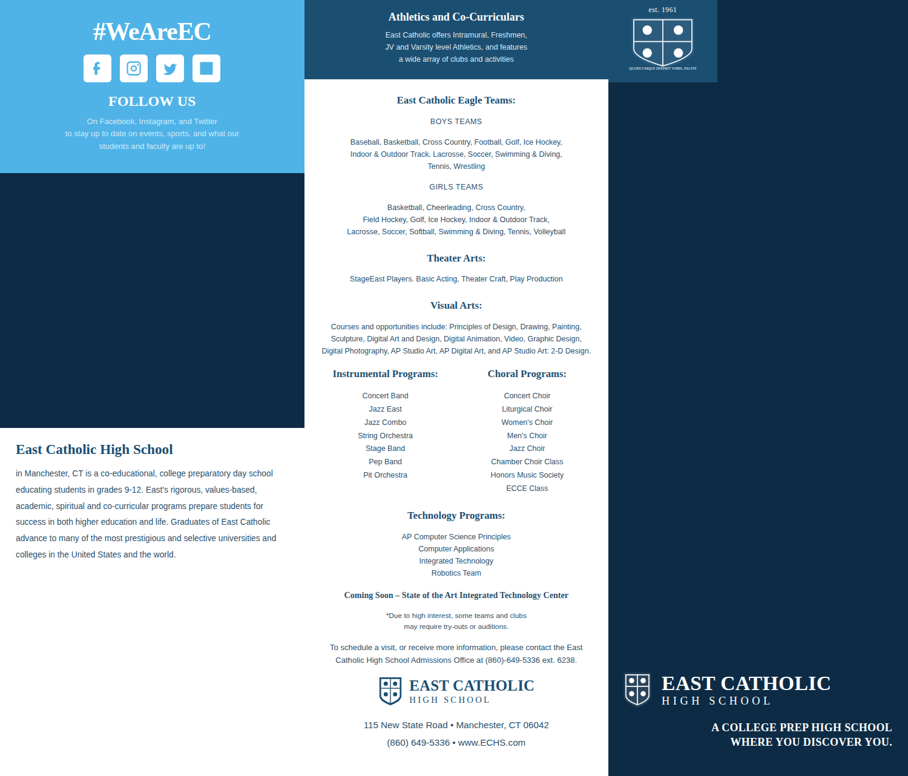#WeAreEC
FOLLOW US
On Facebook, Instagram, and Twitter
to stay up to date on events, sports, and what our
students and faculty are up to!
East Catholic High School
in Manchester, CT is a co-educational, college preparatory day school educating students in grades 9-12. East's rigorous, values-based, academic, spiritual and co-curricular programs prepare students for success in both higher education and life. Graduates of East Catholic advance to many of the most prestigious and selective universities and colleges in the United States and the world.
Athletics and Co-Curriculars
East Catholic offers Intramural, Freshmen,
JV and Varsity level Athletics, and features
a wide array of clubs and activities
East Catholic Eagle Teams:
BOYS TEAMS
Baseball, Basketball, Cross Country, Football, Golf, Ice Hockey,
Indoor & Outdoor Track, Lacrosse, Soccer, Swimming & Diving,
Tennis, Wrestling
GIRLS TEAMS
Basketball, Cheerleading, Cross Country,
Field Hockey, Golf, Ice Hockey, Indoor & Outdoor Track,
Lacrosse, Soccer, Softball, Swimming & Diving, Tennis, Volleyball
Theater Arts:
StageEast Players. Basic Acting, Theater Craft, Play Production
Visual Arts:
Courses and opportunities include: Principles of Design, Drawing, Painting, Sculpture, Digital Art and Design, Digital Animation, Video, Graphic Design, Digital Photography, AP Studio Art, AP Digital Art, and AP Studio Art: 2-D Design.
Instrumental Programs:
Concert Band
Jazz East
Jazz Combo
String Orchestra
Stage Band
Pep Band
Pit Orchestra
Choral Programs:
Concert Choir
Liturgical Choir
Women's Choir
Men's Choir
Jazz Choir
Chamber Choir Class
Honors Music Society
ECCE Class
Technology Programs:
AP Computer Science Principles
Computer Applications
Integrated Technology
Robotics Team
Coming Soon – State of the Art Integrated Technology Center
*Due to high interest, some teams and clubs
may require try-outs or auditions.
To schedule a visit, or receive more information, please contact the East Catholic High School Admissions Office at (860)-649-5336 ext. 6238.
EAST CATHOLIC HIGH SCHOOL
115 New State Road • Manchester, CT 06042
(860) 649-5336 • www.ECHS.com
est. 1961
QUODCUMQUE DIXERIT VOBIS, FACITE
EAST CATHOLIC HIGH SCHOOL
A COLLEGE PREP HIGH SCHOOL
WHERE YOU DISCOVER YOU.